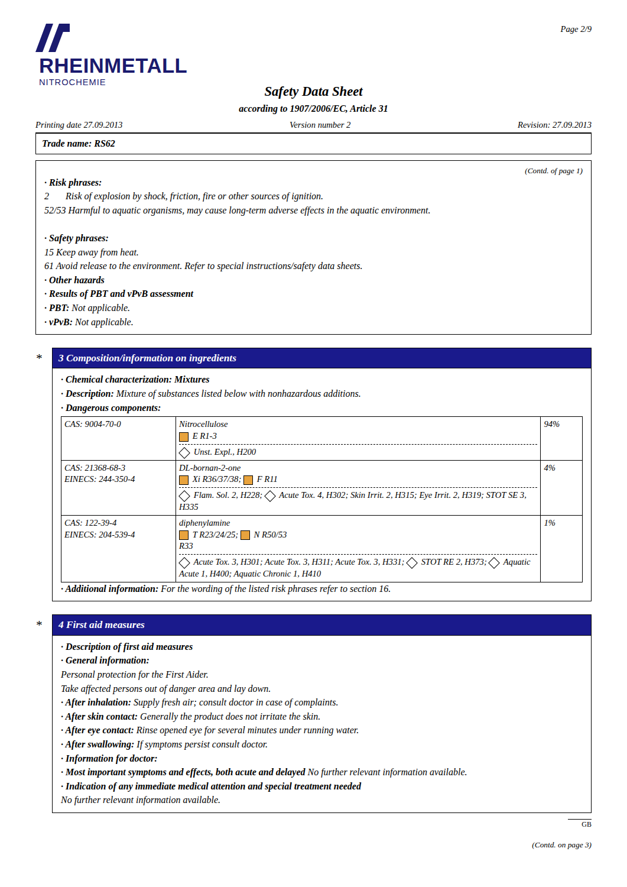RHEINMETALL
NITROCHEMIE
Page 2/9
Safety Data Sheet
according to 1907/2006/EC, Article 31
Printing date 27.09.2013 Version number 2 Revision: 27.09.2013
Trade name: RS62
(Contd. of page 1)
· Risk phrases:
2 Risk of explosion by shock, friction, fire or other sources of ignition.
52/53 Harmful to aquatic organisms, may cause long-term adverse effects in the aquatic environment.
· Safety phrases:
15 Keep away from heat.
61 Avoid release to the environment. Refer to special instructions/safety data sheets.
· Other hazards
· Results of PBT and vPvB assessment
· PBT: Not applicable.
· vPvB: Not applicable.
*
3 Composition/information on ingredients
· Chemical characterization: Mixtures
· Description: Mixture of substances listed below with nonhazardous additions.
· Dangerous components:
| CAS: 9004-70-0 | Nitrocellulose E R1-3 Unst. Expl., H200 | 94% |
| CAS: 21368-68-3 EINECS: 244-350-4 | DL-bornan-2-one Xi R36/37/38; F R11 Flam. Sol. 2, H228; Acute Tox. 4, H302; Skin Irrit. 2, H315; Eye Irrit. 2, H319; STOT SE 3, H335 | 4% |
| CAS: 122-39-4 EINECS: 204-539-4 | diphenylamine T R23/24/25; N R50/53 R33 Acute Tox. 3, H301; Acute Tox. 3, H311; Acute Tox. 3, H331; STOT RE 2, H373; Aquatic Acute 1, H400; Aquatic Chronic 1, H410 | 1% |
· Additional information: For the wording of the listed risk phrases refer to section 16.
*
4 First aid measures
· Description of first aid measures
· General information:
Personal protection for the First Aider.
Take affected persons out of danger area and lay down.
· After inhalation: Supply fresh air; consult doctor in case of complaints.
· After skin contact: Generally the product does not irritate the skin.
· After eye contact: Rinse opened eye for several minutes under running water.
· After swallowing: If symptoms persist consult doctor.
· Information for doctor:
· Most important symptoms and effects, both acute and delayed No further relevant information available.
· Indication of any immediate medical attention and special treatment needed
No further relevant information available.
GB
(Contd. on page 3)